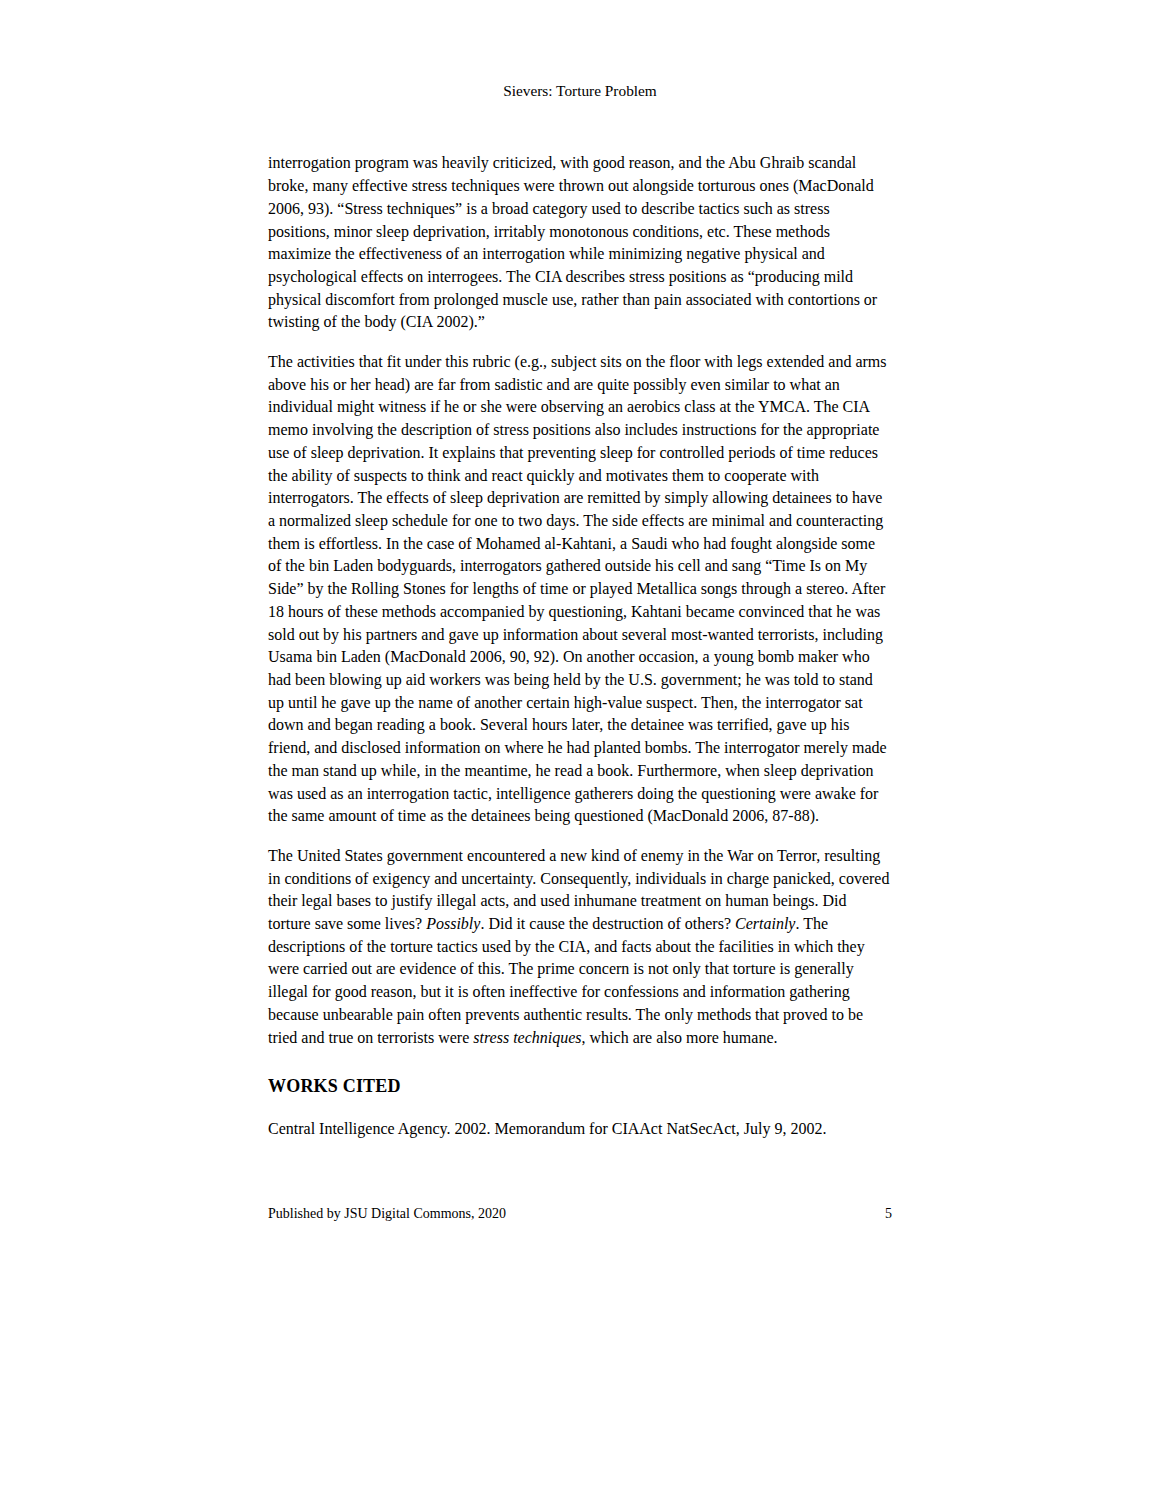Sievers: Torture Problem
interrogation program was heavily criticized, with good reason, and the Abu Ghraib scandal broke, many effective stress techniques were thrown out alongside torturous ones (MacDonald 2006, 93). “Stress techniques” is a broad category used to describe tactics such as stress positions, minor sleep deprivation, irritably monotonous conditions, etc. These methods maximize the effectiveness of an interrogation while minimizing negative physical and psychological effects on interrogees. The CIA describes stress positions as “producing mild physical discomfort from prolonged muscle use, rather than pain associated with contortions or twisting of the body (CIA 2002).”
The activities that fit under this rubric (e.g., subject sits on the floor with legs extended and arms above his or her head) are far from sadistic and are quite possibly even similar to what an individual might witness if he or she were observing an aerobics class at the YMCA. The CIA memo involving the description of stress positions also includes instructions for the appropriate use of sleep deprivation. It explains that preventing sleep for controlled periods of time reduces the ability of suspects to think and react quickly and motivates them to cooperate with interrogators. The effects of sleep deprivation are remitted by simply allowing detainees to have a normalized sleep schedule for one to two days. The side effects are minimal and counteracting them is effortless. In the case of Mohamed al-Kahtani, a Saudi who had fought alongside some of the bin Laden bodyguards, interrogators gathered outside his cell and sang “Time Is on My Side” by the Rolling Stones for lengths of time or played Metallica songs through a stereo. After 18 hours of these methods accompanied by questioning, Kahtani became convinced that he was sold out by his partners and gave up information about several most-wanted terrorists, including Usama bin Laden (MacDonald 2006, 90, 92). On another occasion, a young bomb maker who had been blowing up aid workers was being held by the U.S. government; he was told to stand up until he gave up the name of another certain high-value suspect. Then, the interrogator sat down and began reading a book. Several hours later, the detainee was terrified, gave up his friend, and disclosed information on where he had planted bombs. The interrogator merely made the man stand up while, in the meantime, he read a book. Furthermore, when sleep deprivation was used as an interrogation tactic, intelligence gatherers doing the questioning were awake for the same amount of time as the detainees being questioned (MacDonald 2006, 87-88).
The United States government encountered a new kind of enemy in the War on Terror, resulting in conditions of exigency and uncertainty. Consequently, individuals in charge panicked, covered their legal bases to justify illegal acts, and used inhumane treatment on human beings. Did torture save some lives? Possibly. Did it cause the destruction of others? Certainly. The descriptions of the torture tactics used by the CIA, and facts about the facilities in which they were carried out are evidence of this. The prime concern is not only that torture is generally illegal for good reason, but it is often ineffective for confessions and information gathering because unbearable pain often prevents authentic results. The only methods that proved to be tried and true on terrorists were stress techniques, which are also more humane.
WORKS CITED
Central Intelligence Agency. 2002. Memorandum for CIAAct NatSecAct, July 9, 2002.
Published by JSU Digital Commons, 2020
5